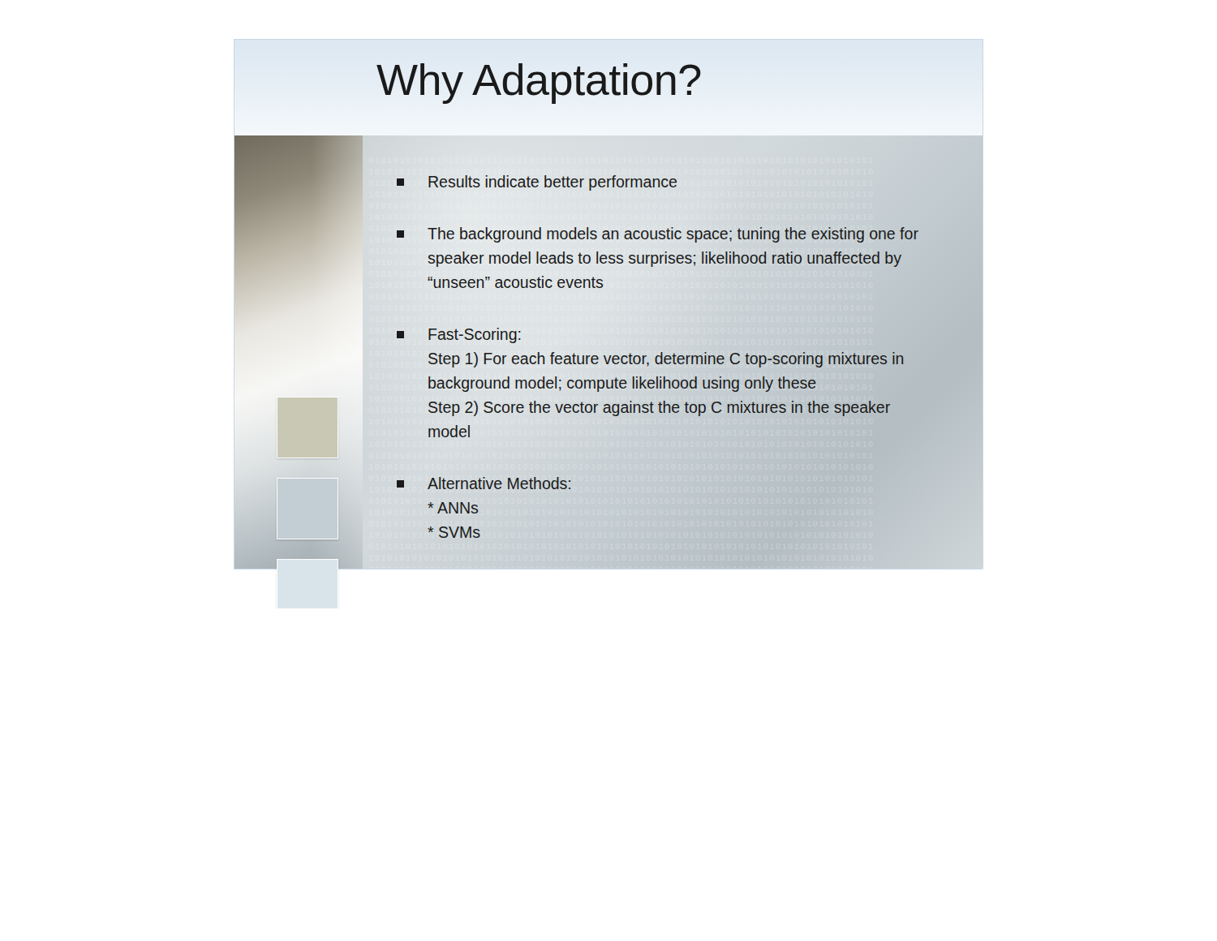Why Adaptation?
0101010101010101010101010101010101010101010101010101010101010101010101010101010101 1010101010101010101010101010101010101010101010101010101010101010101010101010101010 0101010101010101010101010101010101010101010101010101010101010101010101010101010101 1010101010101010101010101010101010101010101010101010101010101010101010101010101010 0101010101010101010101010101010101010101010101010101010101010101010101010101010101 1010101010101010101010101010101010101010101010101010101010101010101010101010101010 0101010101010101010101010101010101010101010101010101010101010101010101010101010101 1010101010101010101010101010101010101010101010101010101010101010101010101010101010 0101010101010101010101010101010101010101010101010101010101010101010101010101010101 1010101010101010101010101010101010101010101010101010101010101010101010101010101010 0101010101010101010101010101010101010101010101010101010101010101010101010101010101 1010101010101010101010101010101010101010101010101010101010101010101010101010101010 0101010101010101010101010101010101010101010101010101010101010101010101010101010101 1010101010101010101010101010101010101010101010101010101010101010101010101010101010 0101010101010101010101010101010101010101010101010101010101010101010101010101010101 1010101010101010101010101010101010101010101010101010101010101010101010101010101010 0101010101010101010101010101010101010101010101010101010101010101010101010101010101 1010101010101010101010101010101010101010101010101010101010101010101010101010101010 0101010101010101010101010101010101010101010101010101010101010101010101010101010101 1010101010101010101010101010101010101010101010101010101010101010101010101010101010 0101010101010101010101010101010101010101010101010101010101010101010101010101010101 1010101010101010101010101010101010101010101010101010101010101010101010101010101010 0101010101010101010101010101010101010101010101010101010101010101010101010101010101 1010101010101010101010101010101010101010101010101010101010101010101010101010101010 0101010101010101010101010101010101010101010101010101010101010101010101010101010101 1010101010101010101010101010101010101010101010101010101010101010101010101010101010 0101010101010101010101010101010101010101010101010101010101010101010101010101010101 1010101010101010101010101010101010101010101010101010101010101010101010101010101010 0101010101010101010101010101010101010101010101010101010101010101010101010101010101 1010101010101010101010101010101010101010101010101010101010101010101010101010101010 0101010101010101010101010101010101010101010101010101010101010101010101010101010101 1010101010101010101010101010101010101010101010101010101010101010101010101010101010 0101010101010101010101010101010101010101010101010101010101010101010101010101010101 1010101010101010101010101010101010101010101010101010101010101010101010101010101010 0101010101010101010101010101010101010101010101010101010101010101010101010101010101 1010101010101010101010101010101010101010101010101010101010101010101010101010101010 0101010101010101010101010101010101010101010101010101010101010101010101010101010101 1010101010101010101010101010101010101010101010101010101010101010101010101010101010 0101010101010101010101010101010101010101010101010101010101010101010101010101010101 1010101010101010101010101010101010101010101010101010101010101010101010101010101010
Results indicate better performance
The background models an acoustic space; tuning the existing one for speaker model leads to less surprises; likelihood ratio unaffected by “unseen” acoustic events
Fast-Scoring:
Step 1) For each feature vector, determine C top-scoring mixtures in background model; compute likelihood using only these
Step 2) Score the vector against the top C mixtures in the speaker model
Alternative Methods:
* ANNs
* SVMs